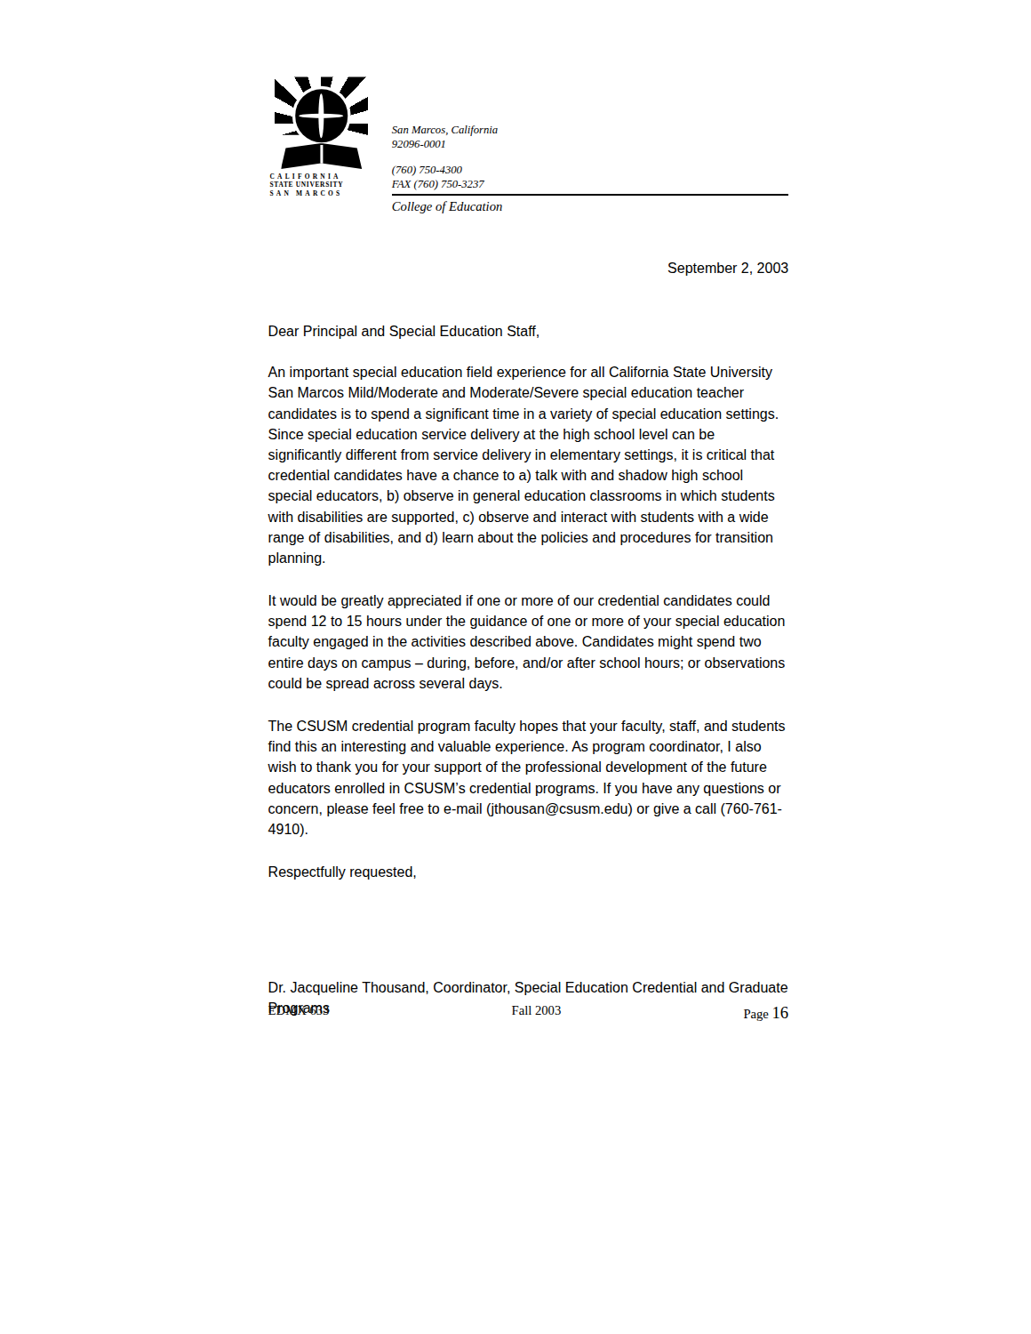C A L I F O R N I A
STATE UNIVERSITY
S A N M A R C O S
San Marcos, California
92096-0001
(760) 750-4300
FAX (760) 750-3237
College of Education
September 2, 2003
Dear Principal and Special Education Staff,
An important special education field experience for all California State University San Marcos Mild/Moderate and Moderate/Severe special education teacher candidates is to spend a significant time in a variety of special education settings. Since special education service delivery at the high school level can be significantly different from service delivery in elementary settings, it is critical that credential candidates have a chance to a) talk with and shadow high school special educators, b) observe in general education classrooms in which students with disabilities are supported, c) observe and interact with students with a wide range of disabilities, and d) learn about the policies and procedures for transition planning.
It would be greatly appreciated if one or more of our credential candidates could spend 12 to 15 hours under the guidance of one or more of your special education faculty engaged in the activities described above. Candidates might spend two entire days on campus – during, before, and/or after school hours; or observations could be spread across several days.
The CSUSM credential program faculty hopes that your faculty, staff, and students find this an interesting and valuable experience. As program coordinator, I also wish to thank you for your support of the professional development of the future educators enrolled in CSUSM’s credential programs. If you have any questions or concern, please feel free to e-mail (jthousan@csusm.edu) or give a call (760-761-4910).
Respectfully requested,
Dr. Jacqueline Thousand, Coordinator, Special Education Credential and Graduate Programs
EDMX 633 Fall 2003 Page 16